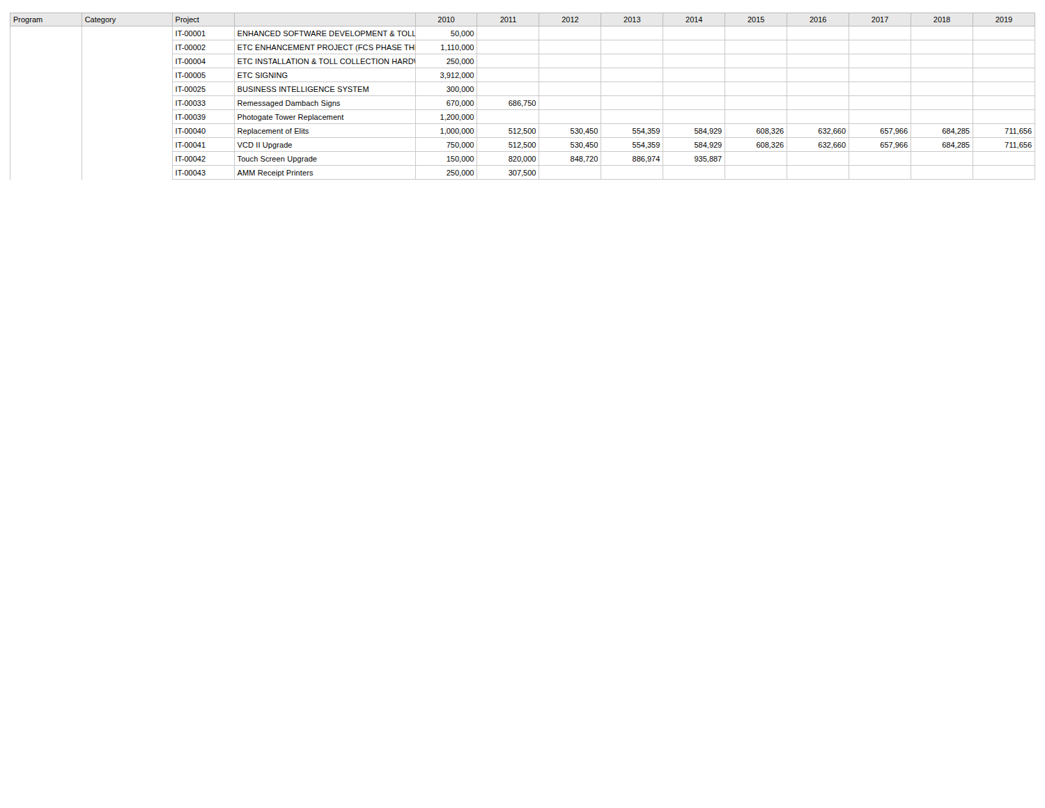| Program | Category | Project | | 2010 | 2011 | 2012 | 2013 | 2014 | 2015 | 2016 | 2017 | 2018 | 2019 |
| --- | --- | --- | --- | --- | --- | --- | --- | --- | --- | --- | --- | --- | --- |
| | | IT-00001 | ENHANCED SOFTWARE DEVELOPMENT & TOLL HOST | 50,000 | | | | | | | | | |
| | | IT-00002 | ETC ENHANCEMENT PROJECT (FCS PHASE THREE) | 1,110,000 | | | | | | | | | |
| | | IT-00004 | ETC INSTALLATION & TOLL COLLECTION HARDWARE | 250,000 | | | | | | | | | |
| | | IT-00005 | ETC SIGNING | 3,912,000 | | | | | | | | | |
| | | IT-00025 | BUSINESS INTELLIGENCE SYSTEM | 300,000 | | | | | | | | | |
| | | IT-00033 | Remessaged Dambach Signs | 670,000 | 686,750 | | | | | | | | |
| | | IT-00039 | Photogate Tower Replacement | 1,200,000 | | | | | | | | | |
| | | IT-00040 | Replacement of Elits | 1,000,000 | 512,500 | 530,450 | 554,359 | 584,929 | 608,326 | 632,660 | 657,966 | 684,285 | 711,656 |
| | | IT-00041 | VCD II Upgrade | 750,000 | 512,500 | 530,450 | 554,359 | 584,929 | 608,326 | 632,660 | 657,966 | 684,285 | 711,656 |
| | | IT-00042 | Touch Screen Upgrade | 150,000 | 820,000 | 848,720 | 886,974 | 935,887 | | | | | |
| | | IT-00043 | AMM Receipt Printers | 250,000 | 307,500 | | | | | | | | |